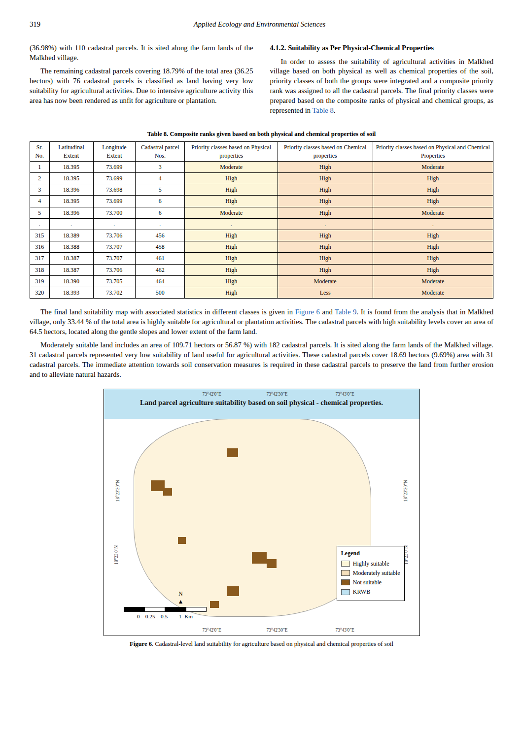319
Applied Ecology and Environmental Sciences
(36.98%) with 110 cadastral parcels. It is sited along the farm lands of the Malkhed village.
The remaining cadastral parcels covering 18.79% of the total area (36.25 hectors) with 76 cadastral parcels is classified as land having very low suitability for agricultural activities. Due to intensive agriculture activity this area has now been rendered as unfit for agriculture or plantation.
4.1.2. Suitability as Per Physical-Chemical Properties
In order to assess the suitability of agricultural activities in Malkhed village based on both physical as well as chemical properties of the soil, priority classes of both the groups were integrated and a composite priority rank was assigned to all the cadastral parcels. The final priority classes were prepared based on the composite ranks of physical and chemical groups, as represented in Table 8.
Table 8. Composite ranks given based on both physical and chemical properties of soil
| Sr. No. | Latitudinal Extent | Longitude Extent | Cadastral parcel Nos. | Priority classes based on Physical properties | Priority classes based on Chemical properties | Priority classes based on Physical and Chemical Properties |
| --- | --- | --- | --- | --- | --- | --- |
| 1 | 18.395 | 73.699 | 3 | Moderate | High | Moderate |
| 2 | 18.395 | 73.699 | 4 | High | High | High |
| 3 | 18.396 | 73.698 | 5 | High | High | High |
| 4 | 18.395 | 73.699 | 6 | High | High | High |
| 5 | 18.396 | 73.700 | 6 | Moderate | High | Moderate |
| . | . | . | . | . | . | . |
| 315 | 18.389 | 73.706 | 456 | High | High | High |
| 316 | 18.388 | 73.707 | 458 | High | High | High |
| 317 | 18.387 | 73.707 | 461 | High | High | High |
| 318 | 18.387 | 73.706 | 462 | High | High | High |
| 319 | 18.390 | 73.705 | 464 | High | Moderate | Moderate |
| 320 | 18.393 | 73.702 | 500 | High | Less | Moderate |
The final land suitability map with associated statistics in different classes is given in Figure 6 and Table 9. It is found from the analysis that in Malkhed village, only 33.44 % of the total area is highly suitable for agricultural or plantation activities. The cadastral parcels with high suitability levels cover an area of 64.5 hectors, located along the gentle slopes and lower extent of the farm land.
Moderately suitable land includes an area of 109.71 hectors or 56.87 %) with 182 cadastral parcels. It is sited along the farm lands of the Malkhed village. 31 cadastral parcels represented very low suitability of land useful for agricultural activities. These cadastral parcels cover 18.69 hectors (9.69%) area with 31 cadastral parcels. The immediate attention towards soil conservation measures is required in these cadastral parcels to preserve the land from further erosion and to alleviate natural hazards.
Land parcel agriculture suitability based on soil physical - chemical properties.
73°42'0"E
73°42'30"E
73°43'0"E
73°42'0"E
73°42'30"E
73°43'0"E
18°23'30"N
18°23'0"N
18°23'30"N
18°23'0"N
Legend
Highly suitable
Moderately suitable
Not suitable
KRWB
N
▲
0 0.25 0.5 1 Km
Figure 6. Cadastral-level land suitability for agriculture based on physical and chemical properties of soil